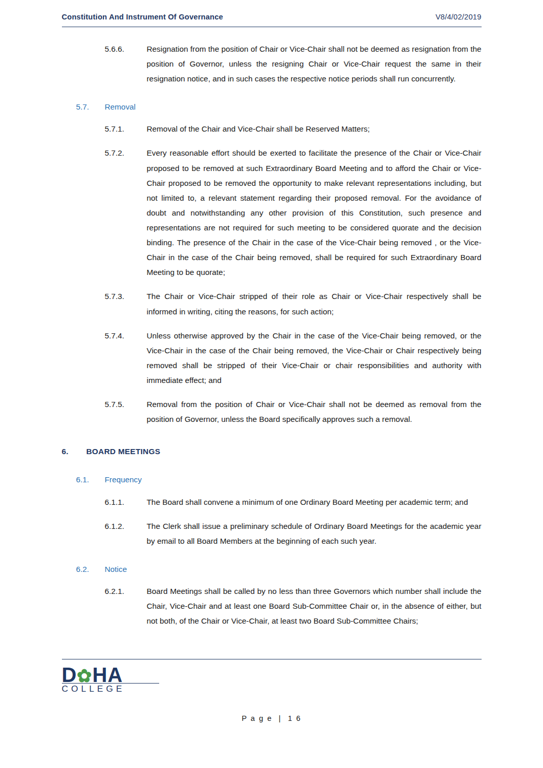Constitution And Instrument Of Governance V8/4/02/2019
5.6.6. Resignation from the position of Chair or Vice-Chair shall not be deemed as resignation from the position of Governor, unless the resigning Chair or Vice-Chair request the same in their resignation notice, and in such cases the respective notice periods shall run concurrently.
5.7. Removal
5.7.1. Removal of the Chair and Vice-Chair shall be Reserved Matters;
5.7.2. Every reasonable effort should be exerted to facilitate the presence of the Chair or Vice-Chair proposed to be removed at such Extraordinary Board Meeting and to afford the Chair or Vice-Chair proposed to be removed the opportunity to make relevant representations including, but not limited to, a relevant statement regarding their proposed removal. For the avoidance of doubt and notwithstanding any other provision of this Constitution, such presence and representations are not required for such meeting to be considered quorate and the decision binding. The presence of the Chair in the case of the Vice-Chair being removed , or the Vice-Chair in the case of the Chair being removed, shall be required for such Extraordinary Board Meeting to be quorate;
5.7.3. The Chair or Vice-Chair stripped of their role as Chair or Vice-Chair respectively shall be informed in writing, citing the reasons, for such action;
5.7.4. Unless otherwise approved by the Chair in the case of the Vice-Chair being removed, or the Vice-Chair in the case of the Chair being removed, the Vice-Chair or Chair respectively being removed shall be stripped of their Vice-Chair or chair responsibilities and authority with immediate effect; and
5.7.5. Removal from the position of Chair or Vice-Chair shall not be deemed as removal from the position of Governor, unless the Board specifically approves such a removal.
6. BOARD MEETINGS
6.1. Frequency
6.1.1. The Board shall convene a minimum of one Ordinary Board Meeting per academic term; and
6.1.2. The Clerk shall issue a preliminary schedule of Ordinary Board Meetings for the academic year by email to all Board Members at the beginning of each such year.
6.2. Notice
6.2.1. Board Meetings shall be called by no less than three Governors which number shall include the Chair, Vice-Chair and at least one Board Sub-Committee Chair or, in the absence of either, but not both, of the Chair or Vice-Chair, at least two Board Sub-Committee Chairs;
D✿HA COLLEGE
P a g e | 1 6